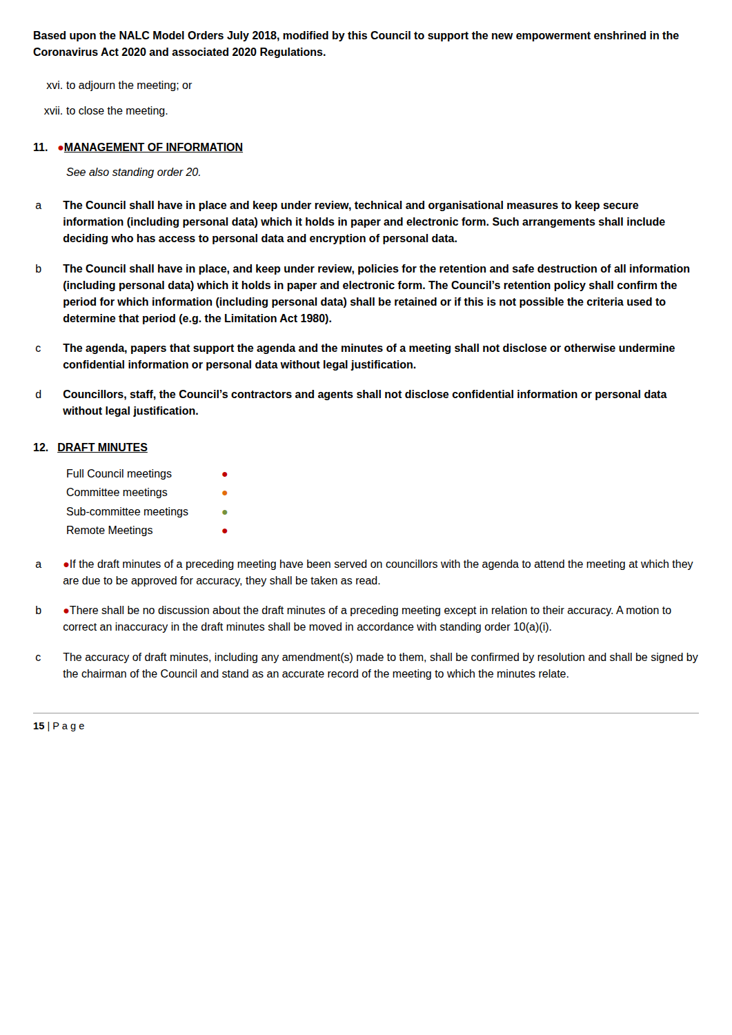Based upon the NALC Model Orders July 2018, modified by this Council to support the new empowerment enshrined in the Coronavirus Act 2020 and associated 2020 Regulations.
xvi. to adjourn the meeting; or
xvii. to close the meeting.
11.●MANAGEMENT OF INFORMATION
See also standing order 20.
a
The Council shall have in place and keep under review, technical and organisational measures to keep secure information (including personal data) which it holds in paper and electronic form. Such arrangements shall include deciding who has access to personal data and encryption of personal data.
b
The Council shall have in place, and keep under review, policies for the retention and safe destruction of all information (including personal data) which it holds in paper and electronic form. The Council’s retention policy shall confirm the period for which information (including personal data) shall be retained or if this is not possible the criteria used to determine that period (e.g. the Limitation Act 1980).
c
The agenda, papers that support the agenda and the minutes of a meeting shall not disclose or otherwise undermine confidential information or personal data without legal justification.
d
Councillors, staff, the Council’s contractors and agents shall not disclose confidential information or personal data without legal justification.
12. DRAFT MINUTES
| Full Council meetings | ● |
| Committee meetings | ● |
| Sub-committee meetings | ● |
| Remote Meetings | ● |
a
●If the draft minutes of a preceding meeting have been served on councillors with the agenda to attend the meeting at which they are due to be approved for accuracy, they shall be taken as read.
b
●There shall be no discussion about the draft minutes of a preceding meeting except in relation to their accuracy. A motion to correct an inaccuracy in the draft minutes shall be moved in accordance with standing order 10(a)(i).
c
The accuracy of draft minutes, including any amendment(s) made to them, shall be confirmed by resolution and shall be signed by the chairman of the Council and stand as an accurate record of the meeting to which the minutes relate.
15 | P a g e